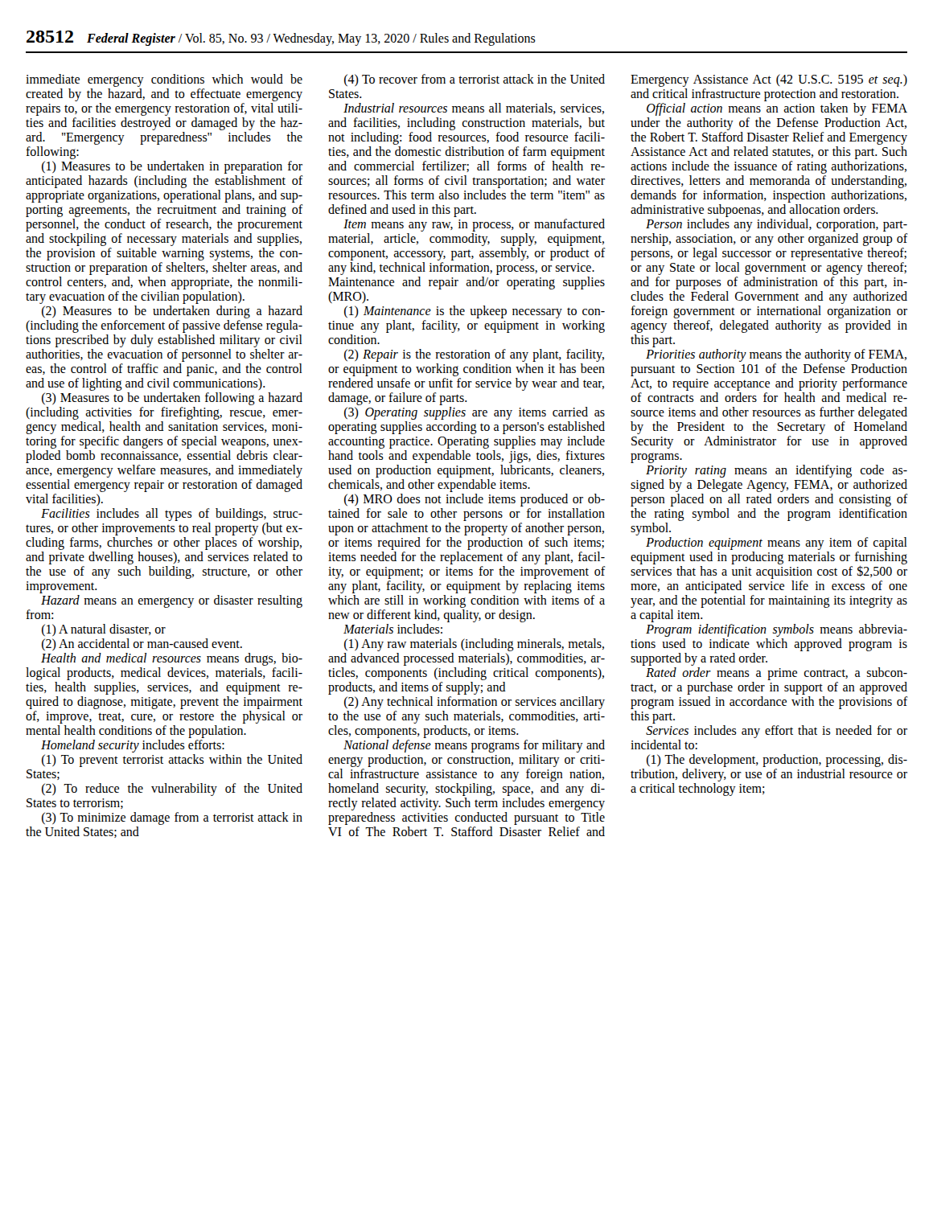28512 Federal Register / Vol. 85, No. 93 / Wednesday, May 13, 2020 / Rules and Regulations
immediate emergency conditions which would be created by the hazard, and to effectuate emergency repairs to, or the emergency restoration of, vital utilities and facilities destroyed or damaged by the hazard. ''Emergency preparedness'' includes the following:
(1) Measures to be undertaken in preparation for anticipated hazards (including the establishment of appropriate organizations, operational plans, and supporting agreements, the recruitment and training of personnel, the conduct of research, the procurement and stockpiling of necessary materials and supplies, the provision of suitable warning systems, the construction or preparation of shelters, shelter areas, and control centers, and, when appropriate, the nonmilitary evacuation of the civilian population).
(2) Measures to be undertaken during a hazard (including the enforcement of passive defense regulations prescribed by duly established military or civil authorities, the evacuation of personnel to shelter areas, the control of traffic and panic, and the control and use of lighting and civil communications).
(3) Measures to be undertaken following a hazard (including activities for firefighting, rescue, emergency medical, health and sanitation services, monitoring for specific dangers of special weapons, unexploded bomb reconnaissance, essential debris clearance, emergency welfare measures, and immediately essential emergency repair or restoration of damaged vital facilities).
Facilities includes all types of buildings, structures, or other improvements to real property (but excluding farms, churches or other places of worship, and private dwelling houses), and services related to the use of any such building, structure, or other improvement.
Hazard means an emergency or disaster resulting from:
(1) A natural disaster, or
(2) An accidental or man-caused event.
Health and medical resources means drugs, biological products, medical devices, materials, facilities, health supplies, services, and equipment required to diagnose, mitigate, prevent the impairment of, improve, treat, cure, or restore the physical or mental health conditions of the population.
Homeland security includes efforts:
(1) To prevent terrorist attacks within the United States;
(2) To reduce the vulnerability of the United States to terrorism;
(3) To minimize damage from a terrorist attack in the United States; and
(4) To recover from a terrorist attack in the United States.
Industrial resources means all materials, services, and facilities, including construction materials, but not including: food resources, food resource facilities, and the domestic distribution of farm equipment and commercial fertilizer; all forms of health resources; all forms of civil transportation; and water resources. This term also includes the term ''item'' as defined and used in this part.
Item means any raw, in process, or manufactured material, article, commodity, supply, equipment, component, accessory, part, assembly, or product of any kind, technical information, process, or service.
Maintenance and repair and/or operating supplies (MRO).
(1) Maintenance is the upkeep necessary to continue any plant, facility, or equipment in working condition.
(2) Repair is the restoration of any plant, facility, or equipment to working condition when it has been rendered unsafe or unfit for service by wear and tear, damage, or failure of parts.
(3) Operating supplies are any items carried as operating supplies according to a person's established accounting practice. Operating supplies may include hand tools and expendable tools, jigs, dies, fixtures used on production equipment, lubricants, cleaners, chemicals, and other expendable items.
(4) MRO does not include items produced or obtained for sale to other persons or for installation upon or attachment to the property of another person, or items required for the production of such items; items needed for the replacement of any plant, facility, or equipment; or items for the improvement of any plant, facility, or equipment by replacing items which are still in working condition with items of a new or different kind, quality, or design.
Materials includes:
(1) Any raw materials (including minerals, metals, and advanced processed materials), commodities, articles, components (including critical components), products, and items of supply; and
(2) Any technical information or services ancillary to the use of any such materials, commodities, articles, components, products, or items.
National defense means programs for military and energy production, or construction, military or critical infrastructure assistance to any foreign nation, homeland security, stockpiling, space, and any directly related activity. Such term includes emergency preparedness activities conducted pursuant to Title VI of The Robert T. Stafford Disaster Relief and Emergency Assistance Act (42 U.S.C. 5195 et seq.) and critical infrastructure protection and restoration.
Official action means an action taken by FEMA under the authority of the Defense Production Act, the Robert T. Stafford Disaster Relief and Emergency Assistance Act and related statutes, or this part. Such actions include the issuance of rating authorizations, directives, letters and memoranda of understanding, demands for information, inspection authorizations, administrative subpoenas, and allocation orders.
Person includes any individual, corporation, partnership, association, or any other organized group of persons, or legal successor or representative thereof; or any State or local government or agency thereof; and for purposes of administration of this part, includes the Federal Government and any authorized foreign government or international organization or agency thereof, delegated authority as provided in this part.
Priorities authority means the authority of FEMA, pursuant to Section 101 of the Defense Production Act, to require acceptance and priority performance of contracts and orders for health and medical resource items and other resources as further delegated by the President to the Secretary of Homeland Security or Administrator for use in approved programs.
Priority rating means an identifying code assigned by a Delegate Agency, FEMA, or authorized person placed on all rated orders and consisting of the rating symbol and the program identification symbol.
Production equipment means any item of capital equipment used in producing materials or furnishing services that has a unit acquisition cost of $2,500 or more, an anticipated service life in excess of one year, and the potential for maintaining its integrity as a capital item.
Program identification symbols means abbreviations used to indicate which approved program is supported by a rated order.
Rated order means a prime contract, a subcontract, or a purchase order in support of an approved program issued in accordance with the provisions of this part.
Services includes any effort that is needed for or incidental to:
(1) The development, production, processing, distribution, delivery, or use of an industrial resource or a critical technology item;